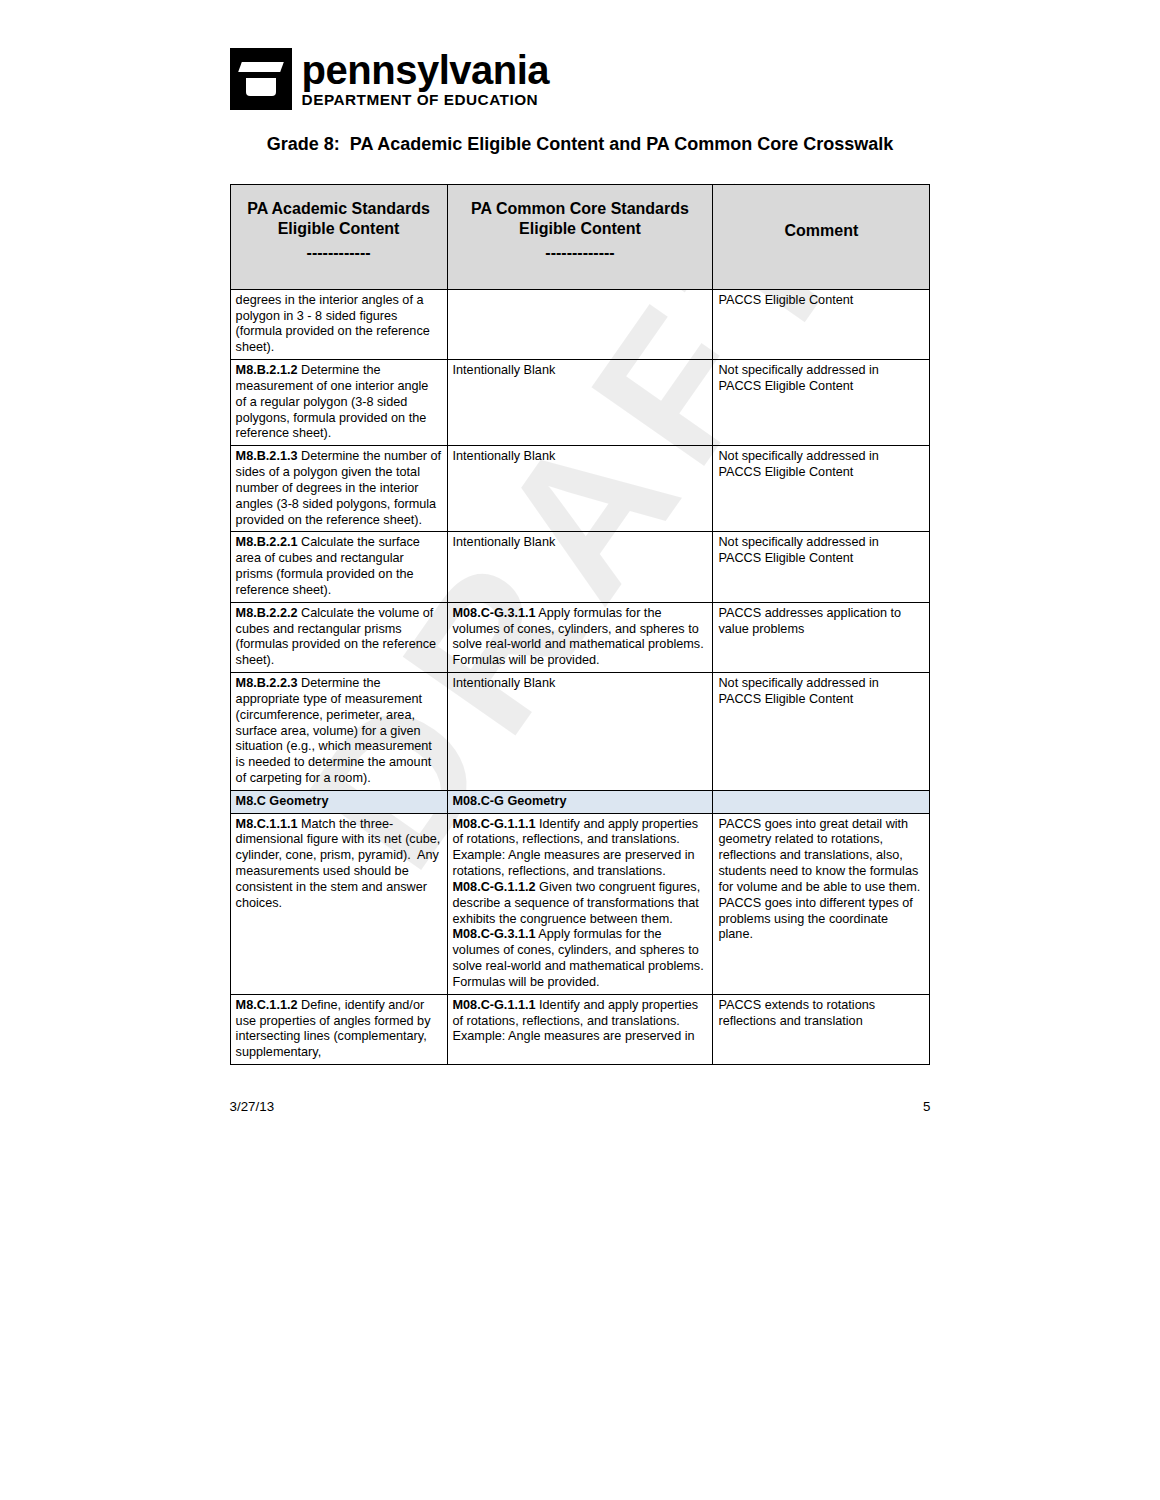DRAFT
pennsylvania DEPARTMENT OF EDUCATION
Grade 8: PA Academic Eligible Content and PA Common Core Crosswalk
| PA Academic Standards Eligible Content ------------ | PA Common Core Standards Eligible Content ------------- | Comment |
| --- | --- | --- |
| degrees in the interior angles of a polygon in 3 - 8 sided figures (formula provided on the reference sheet). | | PACCS Eligible Content |
| M8.B.2.1.2 Determine the measurement of one interior angle of a regular polygon (3-8 sided polygons, formula provided on the reference sheet). | Intentionally Blank | Not specifically addressed in PACCS Eligible Content |
| M8.B.2.1.3 Determine the number of sides of a polygon given the total number of degrees in the interior angles (3-8 sided polygons, formula provided on the reference sheet). | Intentionally Blank | Not specifically addressed in PACCS Eligible Content |
| M8.B.2.2.1 Calculate the surface area of cubes and rectangular prisms (formula provided on the reference sheet). | Intentionally Blank | Not specifically addressed in PACCS Eligible Content |
| M8.B.2.2.2 Calculate the volume of cubes and rectangular prisms (formulas provided on the reference sheet). | M08.C-G.3.1.1 Apply formulas for the volumes of cones, cylinders, and spheres to solve real-world and mathematical problems. Formulas will be provided. | PACCS addresses application to value problems |
| M8.B.2.2.3 Determine the appropriate type of measurement (circumference, perimeter, area, surface area, volume) for a given situation (e.g., which measurement is needed to determine the amount of carpeting for a room). | Intentionally Blank | Not specifically addressed in PACCS Eligible Content |
| M8.C Geometry | M08.C-G Geometry | |
| M8.C.1.1.1 Match the three-dimensional figure with its net (cube, cylinder, cone, prism, pyramid). Any measurements used should be consistent in the stem and answer choices. | M08.C-G.1.1.1 Identify and apply properties of rotations, reflections, and translations. Example: Angle measures are preserved in rotations, reflections, and translations. M08.C-G.1.1.2 Given two congruent figures, describe a sequence of transformations that exhibits the congruence between them. M08.C-G.3.1.1 Apply formulas for the volumes of cones, cylinders, and spheres to solve real-world and mathematical problems. Formulas will be provided. | PACCS goes into great detail with geometry related to rotations, reflections and translations, also, students need to know the formulas for volume and be able to use them. PACCS goes into different types of problems using the coordinate plane. |
| M8.C.1.1.2 Define, identify and/or use properties of angles formed by intersecting lines (complementary, supplementary, | M08.C-G.1.1.1 Identify and apply properties of rotations, reflections, and translations. Example: Angle measures are preserved in | PACCS extends to rotations reflections and translation |
3/27/13 5